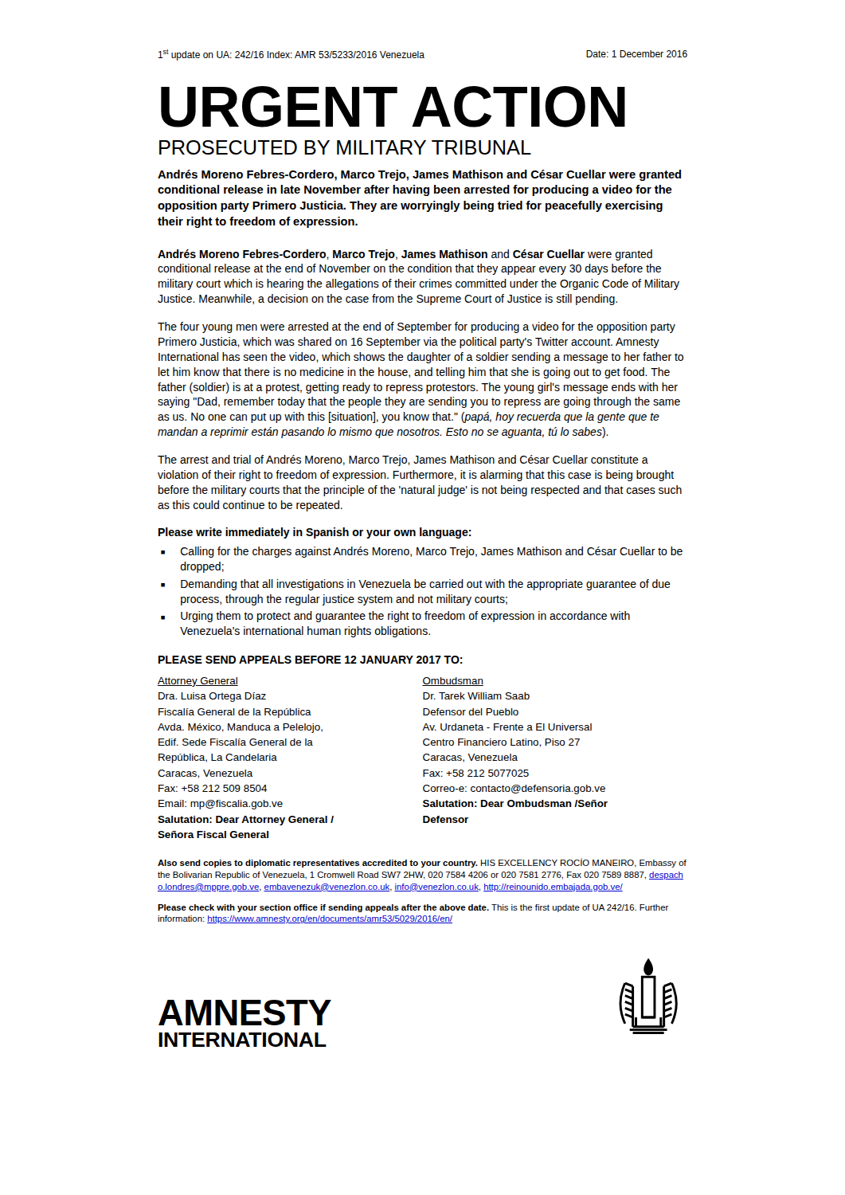1st update on UA: 242/16 Index: AMR 53/5233/2016 Venezuela
Date: 1 December 2016
URGENT ACTION
PROSECUTED BY MILITARY TRIBUNAL
Andrés Moreno Febres-Cordero, Marco Trejo, James Mathison and César Cuellar were granted conditional release in late November after having been arrested for producing a video for the opposition party Primero Justicia. They are worryingly being tried for peacefully exercising their right to freedom of expression.
Andrés Moreno Febres-Cordero, Marco Trejo, James Mathison and César Cuellar were granted conditional release at the end of November on the condition that they appear every 30 days before the military court which is hearing the allegations of their crimes committed under the Organic Code of Military Justice. Meanwhile, a decision on the case from the Supreme Court of Justice is still pending.
The four young men were arrested at the end of September for producing a video for the opposition party Primero Justicia, which was shared on 16 September via the political party's Twitter account. Amnesty International has seen the video, which shows the daughter of a soldier sending a message to her father to let him know that there is no medicine in the house, and telling him that she is going out to get food. The father (soldier) is at a protest, getting ready to repress protestors. The young girl's message ends with her saying "Dad, remember today that the people they are sending you to repress are going through the same as us. No one can put up with this [situation], you know that." (papá, hoy recuerda que la gente que te mandan a reprimir están pasando lo mismo que nosotros. Esto no se aguanta, tú lo sabes).
The arrest and trial of Andrés Moreno, Marco Trejo, James Mathison and César Cuellar constitute a violation of their right to freedom of expression. Furthermore, it is alarming that this case is being brought before the military courts that the principle of the 'natural judge' is not being respected and that cases such as this could continue to be repeated.
Please write immediately in Spanish or your own language:
Calling for the charges against Andrés Moreno, Marco Trejo, James Mathison and César Cuellar to be dropped;
Demanding that all investigations in Venezuela be carried out with the appropriate guarantee of due process, through the regular justice system and not military courts;
Urging them to protect and guarantee the right to freedom of expression in accordance with Venezuela's international human rights obligations.
PLEASE SEND APPEALS BEFORE 12 JANUARY 2017 TO:
| Attorney General Dra. Luisa Ortega Díaz Fiscalía General de la República Avda. México, Manduca a Pelelojo, Edif. Sede Fiscalía General de la República, La Candelaria Caracas, Venezuela Fax: +58 212 509 8504 Email: mp@fiscalia.gob.ve Salutation: Dear Attorney General / Señora Fiscal General | Ombudsman Dr. Tarek William Saab Defensor del Pueblo Av. Urdaneta - Frente a El Universal Centro Financiero Latino, Piso 27 Caracas, Venezuela Fax: +58 212 5077025 Correo-e: contacto@defensoria.gob.ve Salutation: Dear Ombudsman /Señor Defensor |
Also send copies to diplomatic representatives accredited to your country. HIS EXCELLENCY ROCÍO MANEIRO, Embassy of the Bolivarian Republic of Venezuela, 1 Cromwell Road SW7 2HW, 020 7584 4206 or 020 7581 2776, Fax 020 7589 8887, despacho.londres@mppre.gob.ve, embavenezuk@venezlon.co.uk, info@venezlon.co.uk, http://reinounido.embajada.gob.ve/
Please check with your section office if sending appeals after the above date. This is the first update of UA 242/16. Further information: https://www.amnesty.org/en/documents/amr53/5029/2016/en/
AMNESTY INTERNATIONAL